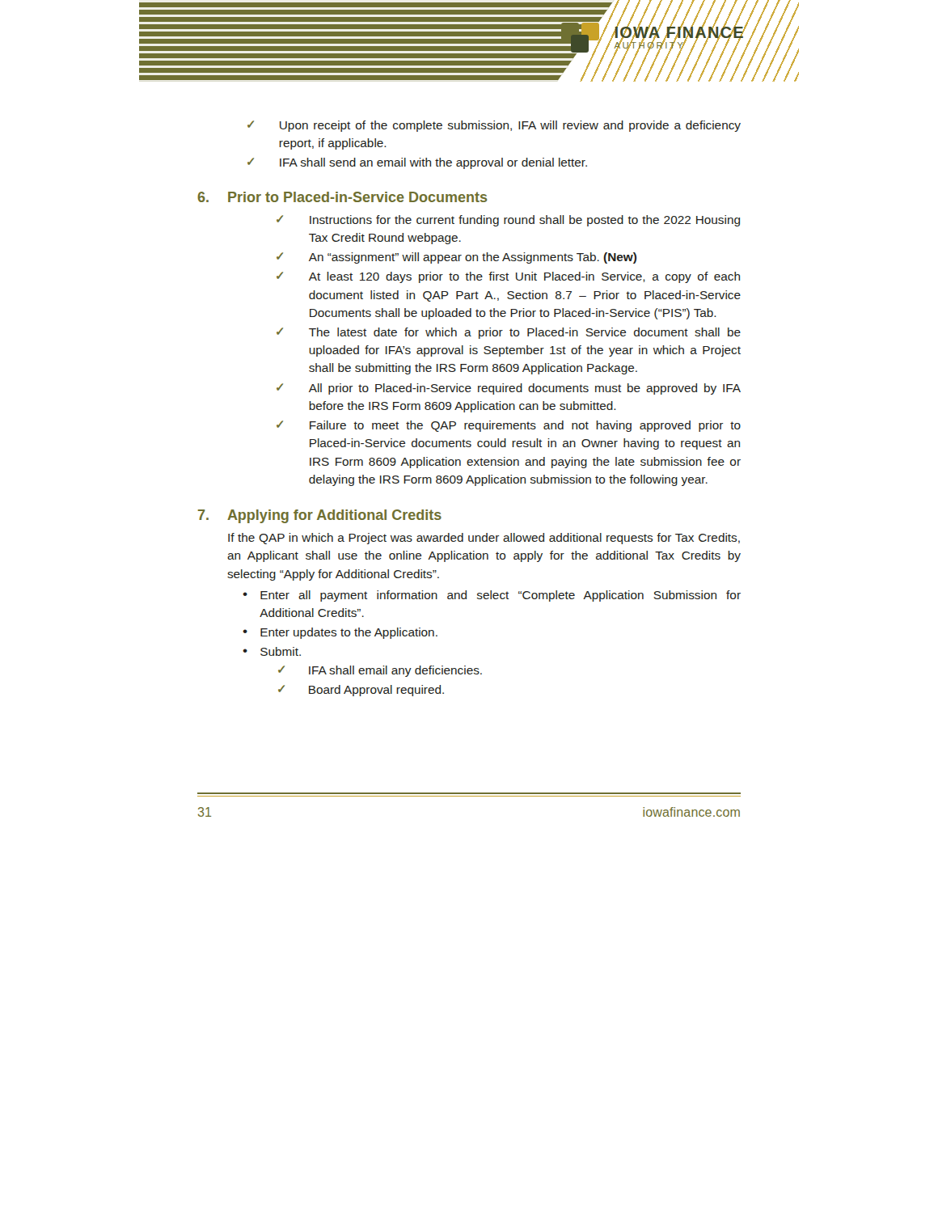IOWA FINANCE
Authority
Upon receipt of the complete submission, IFA will review and provide a deficiency report, if applicable.
IFA shall send an email with the approval or denial letter.
6.
Prior to Placed-in-Service Documents
Instructions for the current funding round shall be posted to the 2022 Housing Tax Credit Round webpage.
An “assignment” will appear on the Assignments Tab. (New)
At least 120 days prior to the first Unit Placed-in Service, a copy of each document listed in QAP Part A., Section 8.7 – Prior to Placed-in-Service Documents shall be uploaded to the Prior to Placed-in-Service (“PIS”) Tab.
The latest date for which a prior to Placed-in Service document shall be uploaded for IFA’s approval is September 1st of the year in which a Project shall be submitting the IRS Form 8609 Application Package.
All prior to Placed-in-Service required documents must be approved by IFA before the IRS Form 8609 Application can be submitted.
Failure to meet the QAP requirements and not having approved prior to Placed-in-Service documents could result in an Owner having to request an IRS Form 8609 Application extension and paying the late submission fee or delaying the IRS Form 8609 Application submission to the following year.
7.
Applying for Additional Credits
If the QAP in which a Project was awarded under allowed additional requests for Tax Credits, an Applicant shall use the online Application to apply for the additional Tax Credits by selecting “Apply for Additional Credits”.
Enter all payment information and select “Complete Application Submission for Additional Credits”.
Enter updates to the Application.
Submit.
IFA shall email any deficiencies.
Board Approval required.
31
iowafinance.com